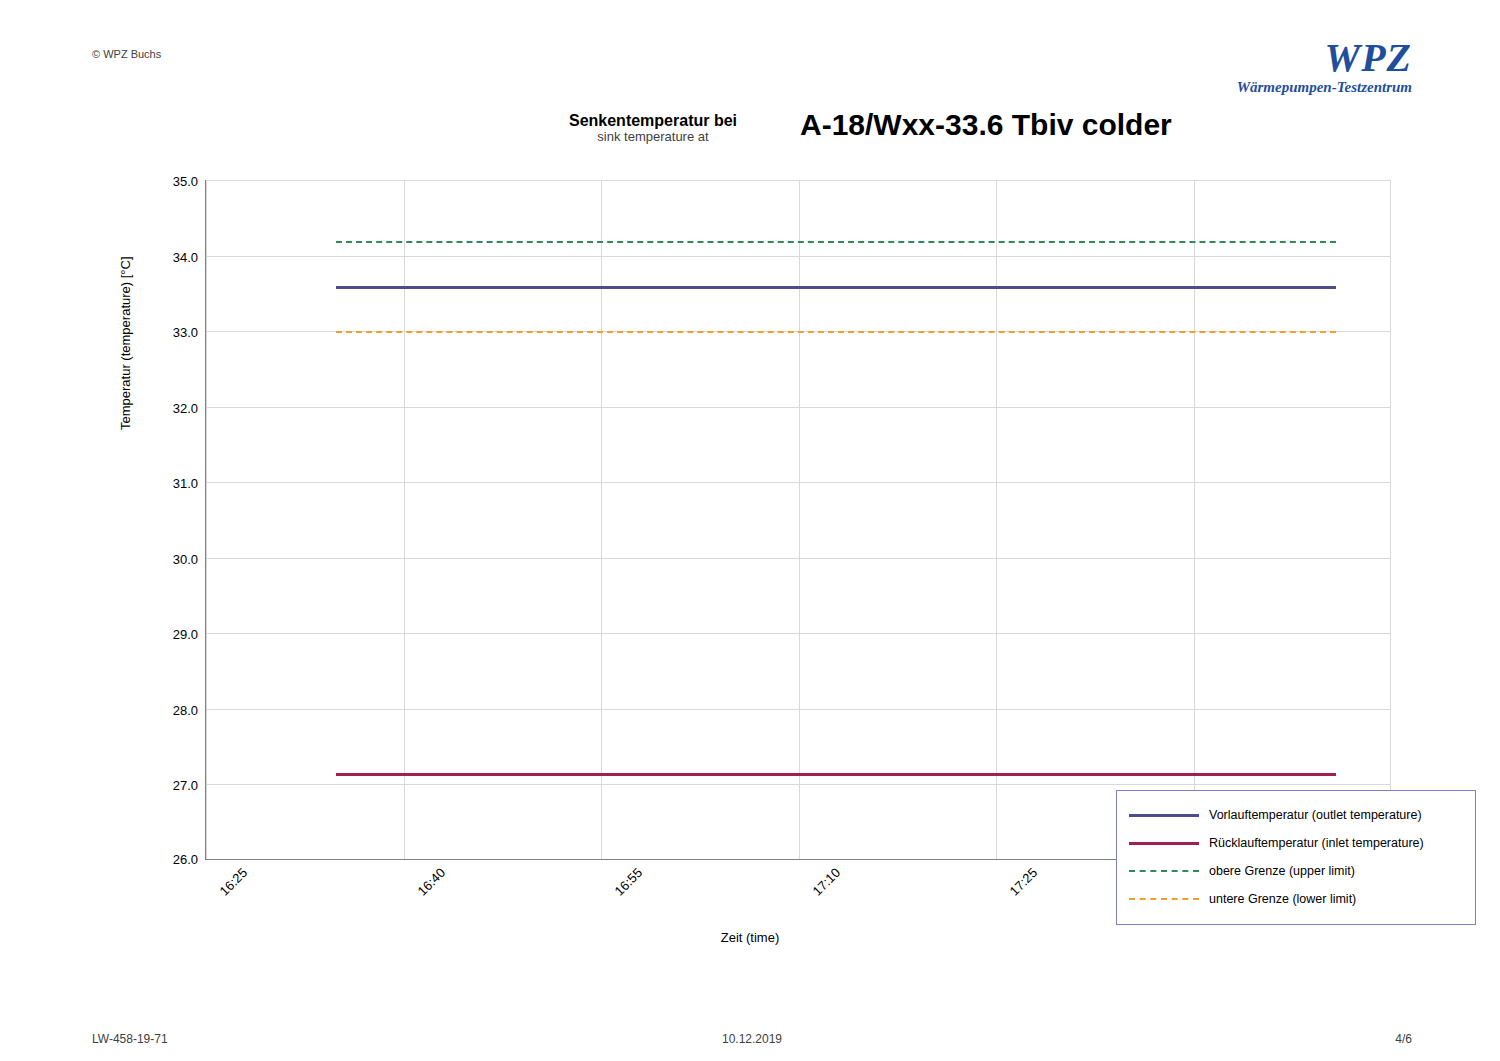© WPZ Buchs
WPZ
Wärmepumpen-Testzentrum
Senkentemperatur bei
sink temperature at
A-18/Wxx-33.6 Tbiv colder
Temperatur (temperature) [°C]
35.0
34.0
33.0
32.0
31.0
30.0
29.0
28.0
27.0
26.0
16:25
16:40
16:55
17:10
17:25
17:40
17:55
Vorlauftemperatur (outlet temperature)
Rücklauftemperatur (inlet temperature)
obere Grenze (upper limit)
untere Grenze (lower limit)
Zeit (time)
LW-458-19-71 10.12.2019 4/6